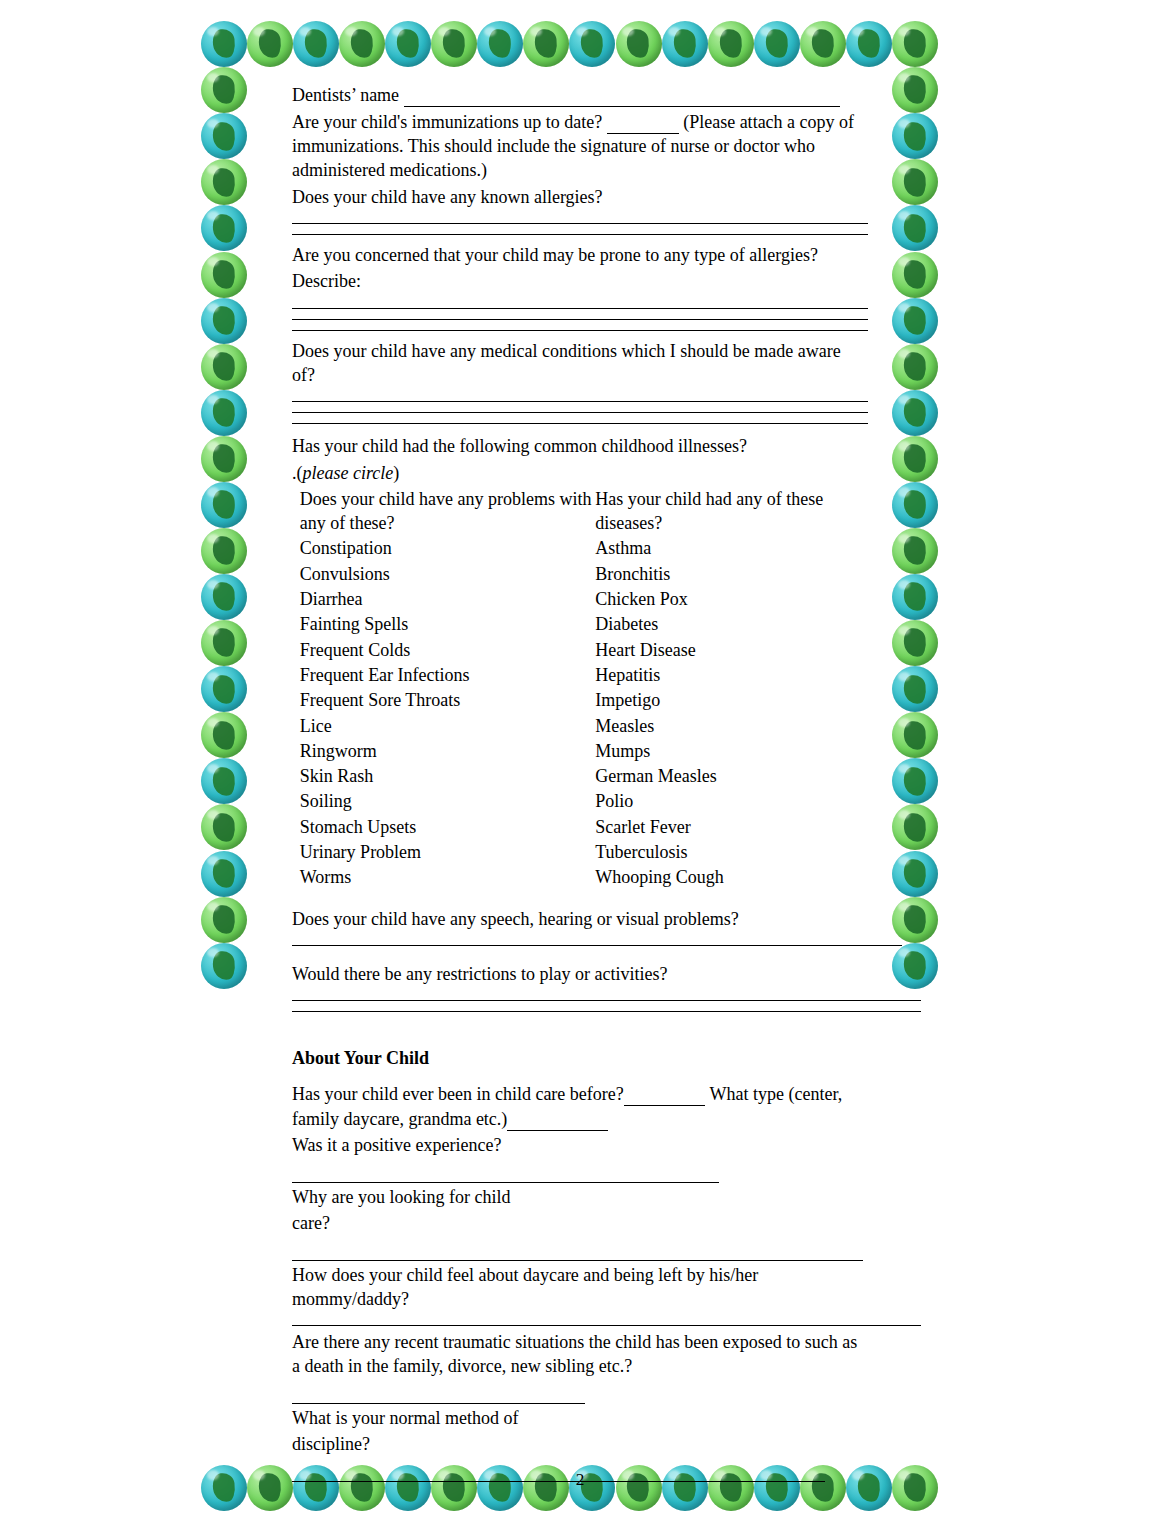Dentists’ name
Are your child's immunizations up to date? (Please attach a copy of immunizations. This should include the signature of nurse or doctor who administered medications.)
Does your child have any known allergies?
Are you concerned that your child may be prone to any type of allergies?
Describe:
Does your child have any medical conditions which I should be made aware of?
Has your child had the following common childhood illnesses?
.(please circle)
Does your child have any problems with any of these?
Constipation
Convulsions
Diarrhea
Fainting Spells
Frequent Colds
Frequent Ear Infections
Frequent Sore Throats
Lice
Ringworm
Skin Rash
Soiling
Stomach Upsets
Urinary Problem
Worms
Has your child had any of these diseases?
Asthma
Bronchitis
Chicken Pox
Diabetes
Heart Disease
Hepatitis
Impetigo
Measles
Mumps
German Measles
Polio
Scarlet Fever
Tuberculosis
Whooping Cough
Does your child have any speech, hearing or visual problems?
Would there be any restrictions to play or activities?
About Your Child
Has your child ever been in child care before? What type (center, family daycare, grandma etc.)
Was it a positive experience?
Why are you looking for child
care?
How does your child feel about daycare and being left by his/her mommy/daddy?
Are there any recent traumatic situations the child has been exposed to such as a death in the family, divorce, new sibling etc.?
What is your normal method of
discipline?
2